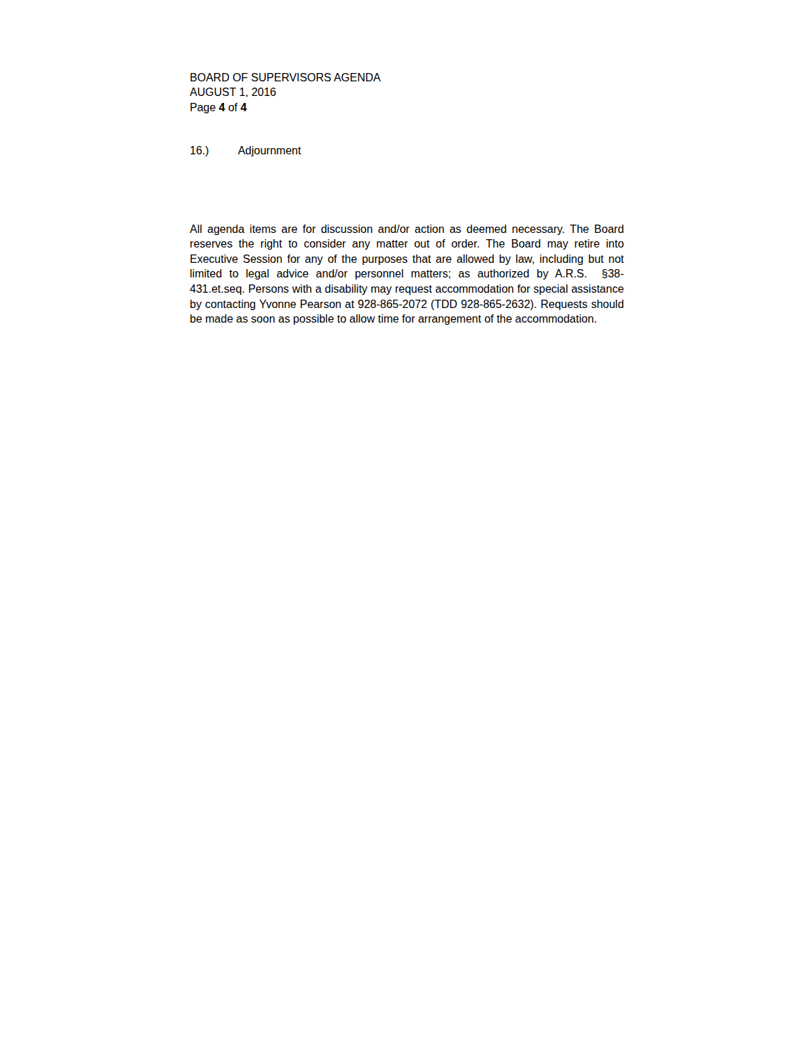BOARD OF SUPERVISORS AGENDA
AUGUST 1, 2016
Page 4 of 4
16.)
Adjournment
All agenda items are for discussion and/or action as deemed necessary. The Board reserves the right to consider any matter out of order. The Board may retire into Executive Session for any of the purposes that are allowed by law, including but not limited to legal advice and/or personnel matters; as authorized by A.R.S. §38-431.et.seq. Persons with a disability may request accommodation for special assistance by contacting Yvonne Pearson at 928-865-2072 (TDD 928-865-2632). Requests should be made as soon as possible to allow time for arrangement of the accommodation.